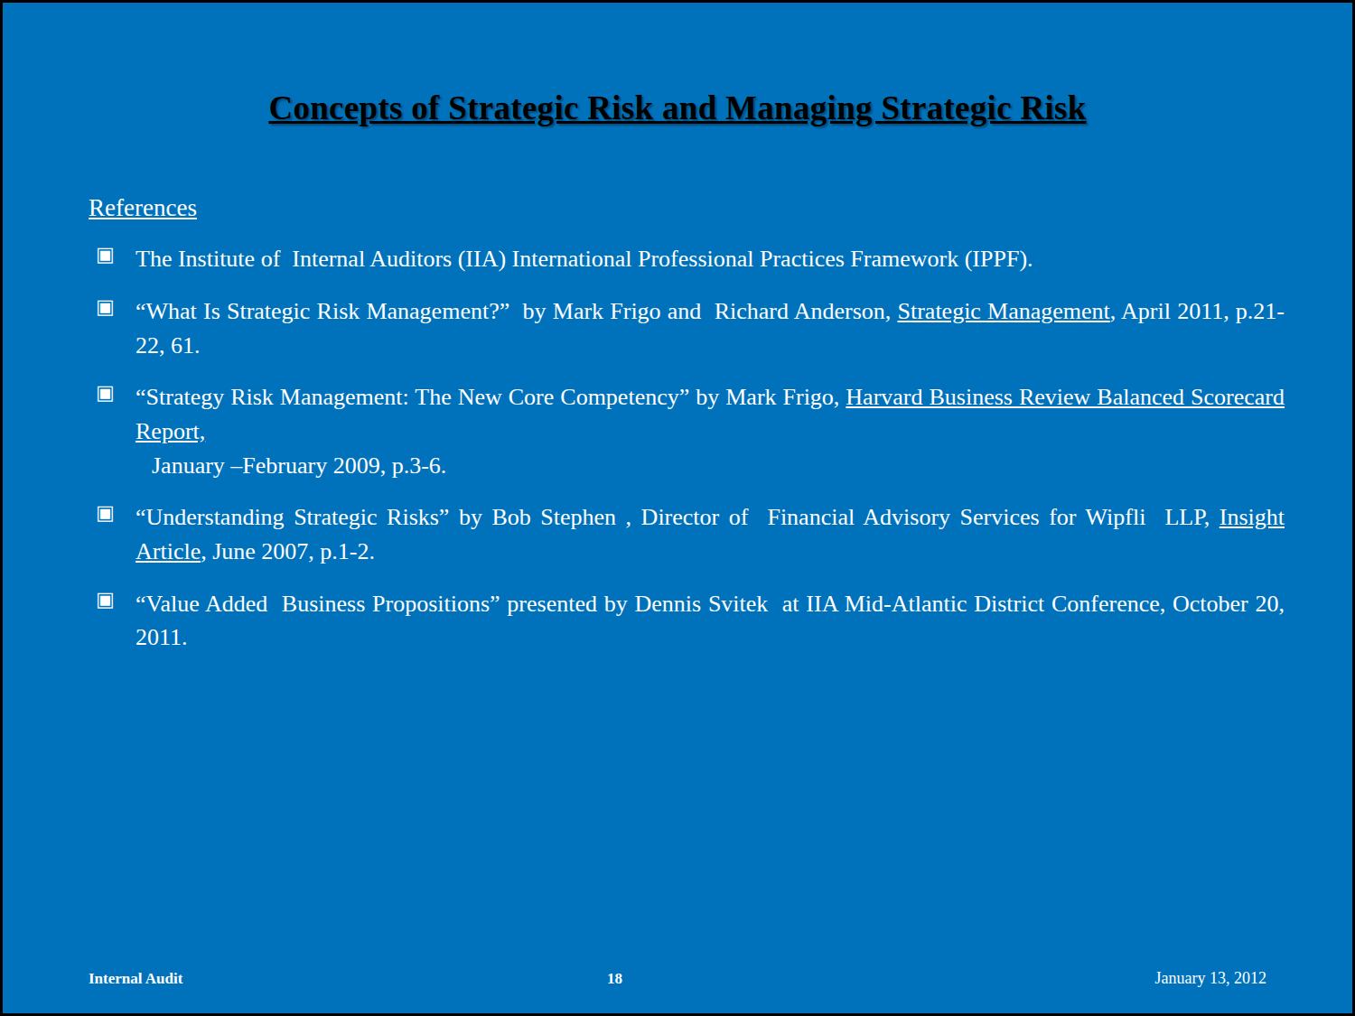Concepts of Strategic Risk and Managing Strategic Risk
References
The Institute of Internal Auditors (IIA) International Professional Practices Framework (IPPF).
“What Is Strategic Risk Management?” by Mark Frigo and Richard Anderson, Strategic Management, April 2011, p.21-22, 61.
“Strategy Risk Management: The New Core Competency” by Mark Frigo, Harvard Business Review Balanced Scorecard Report, January –February 2009, p.3-6.
“Understanding Strategic Risks” by Bob Stephen , Director of Financial Advisory Services for Wipfli LLP, Insight Article, June 2007, p.1-2.
“Value Added Business Propositions” presented by Dennis Svitek at IIA Mid-Atlantic District Conference, October 20, 2011.
Internal Audit 18 January 13, 2012